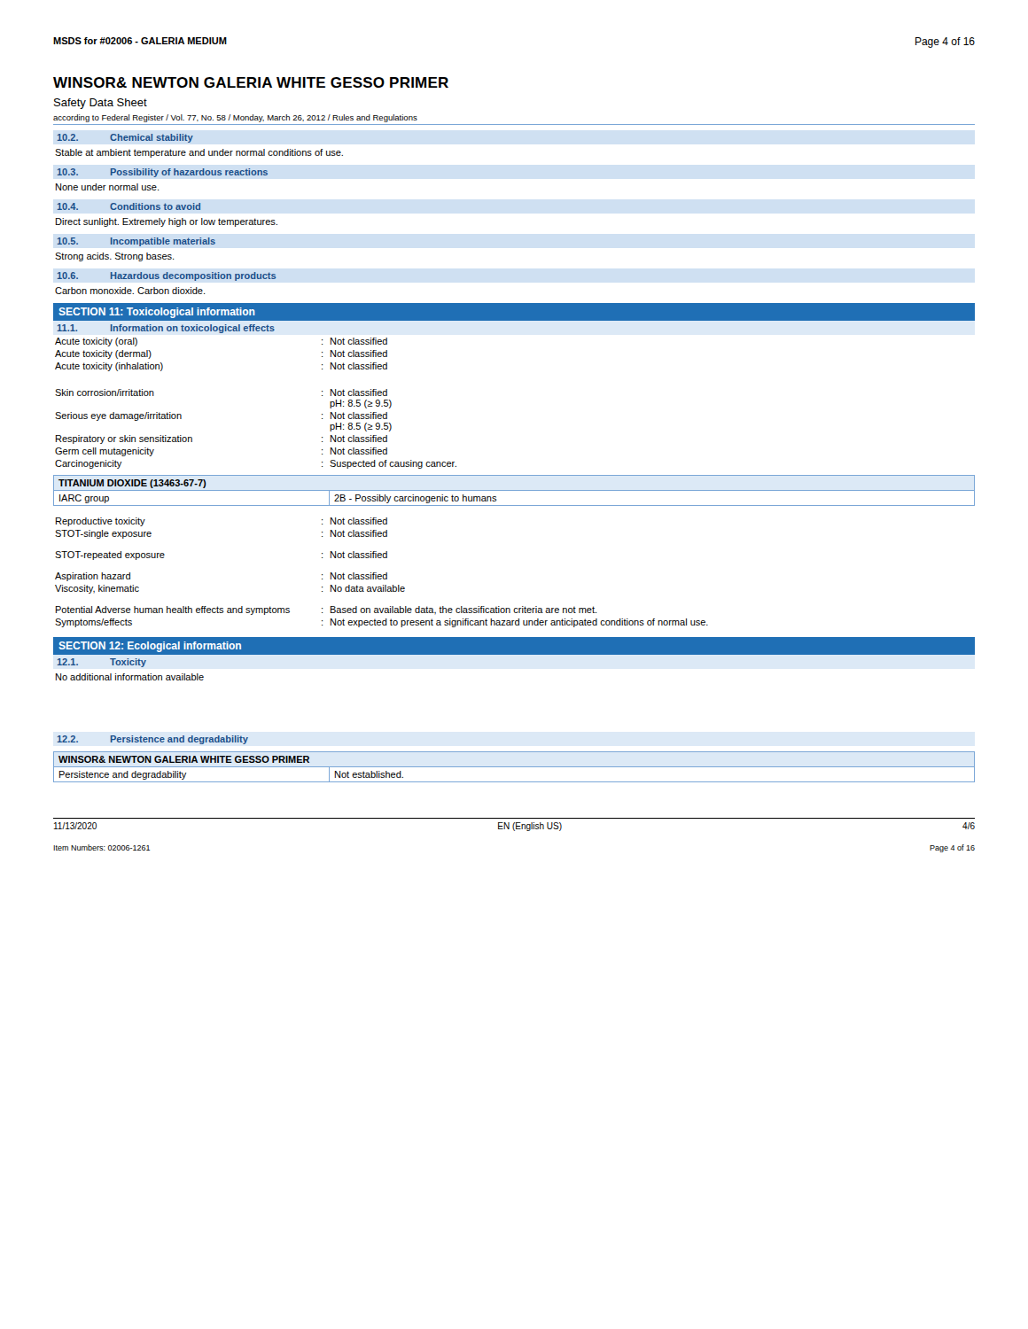MSDS for #02006 - GALERIA MEDIUM
Page 4 of 16
WINSOR& NEWTON GALERIA WHITE GESSO PRIMER
Safety Data Sheet
according to Federal Register / Vol. 77, No. 58 / Monday, March 26, 2012 / Rules and Regulations
10.2. Chemical stability
Stable at ambient temperature and under normal conditions of use.
10.3. Possibility of hazardous reactions
None under normal use.
10.4. Conditions to avoid
Direct sunlight. Extremely high or low temperatures.
10.5. Incompatible materials
Strong acids. Strong bases.
10.6. Hazardous decomposition products
Carbon monoxide. Carbon dioxide.
SECTION 11: Toxicological information
11.1. Information on toxicological effects
Acute toxicity (oral)
:
Not classified
Acute toxicity (dermal)
:
Not classified
Acute toxicity (inhalation)
:
Not classified
Skin corrosion/irritation
:
Not classifiedpH: 8.5 (≥ 9.5)
Serious eye damage/irritation
:
Not classifiedpH: 8.5 (≥ 9.5)
Respiratory or skin sensitization
:
Not classified
Germ cell mutagenicity
:
Not classified
Carcinogenicity
:
Suspected of causing cancer.
| TITANIUM DIOXIDE (13463-67-7) |
| IARC group | 2B - Possibly carcinogenic to humans |
Reproductive toxicity
:
Not classified
STOT-single exposure
:
Not classified
STOT-repeated exposure
:
Not classified
Aspiration hazard
:
Not classified
Viscosity, kinematic
:
No data available
Potential Adverse human health effects and symptoms
:
Based on available data, the classification criteria are not met.
Symptoms/effects
:
Not expected to present a significant hazard under anticipated conditions of normal use.
SECTION 12: Ecological information
12.1. Toxicity
No additional information available
12.2. Persistence and degradability
| WINSOR& NEWTON GALERIA WHITE GESSO PRIMER |
| Persistence and degradability | Not established. |
11/13/2020
EN (English US)
4/6
Item Numbers: 02006-1261
Page 4 of 16